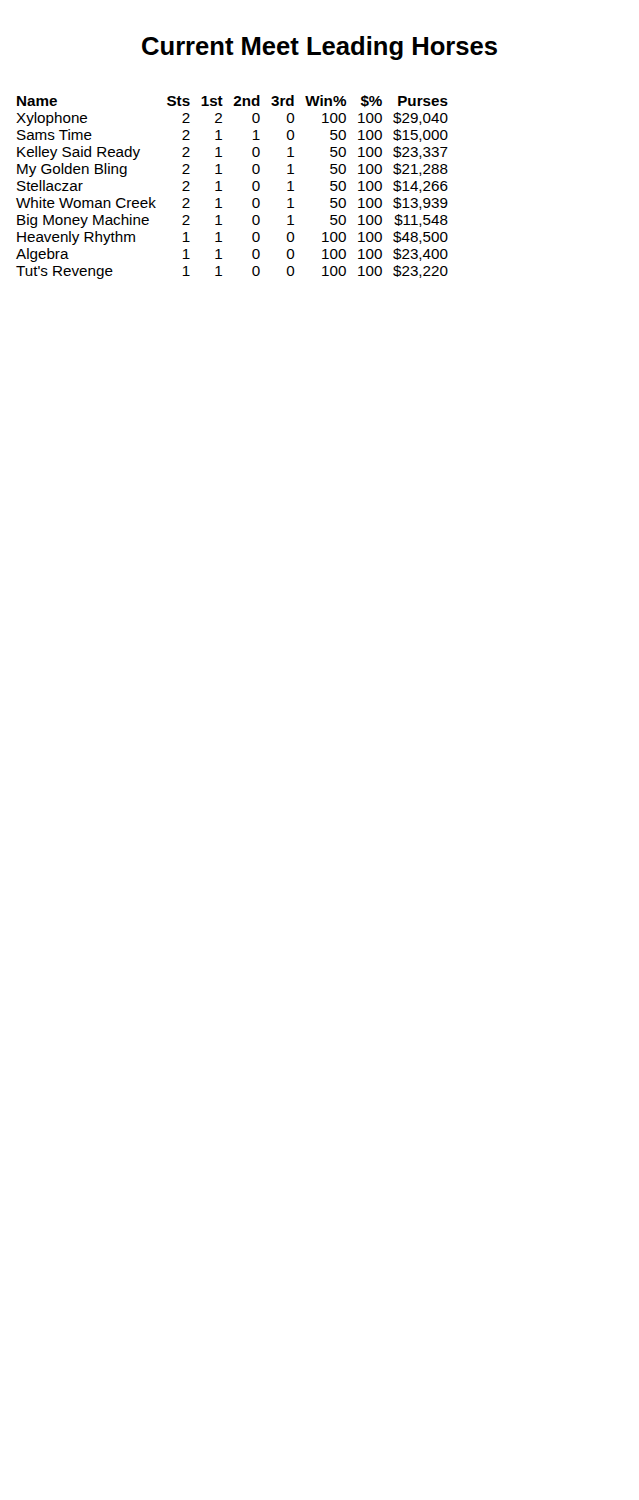Current Meet Leading Horses
| Name | Sts | 1st | 2nd | 3rd | Win% | $% | Purses |
| --- | --- | --- | --- | --- | --- | --- | --- |
| Xylophone | 2 | 2 | 0 | 0 | 100 | 100 | $29,040 |
| Sams Time | 2 | 1 | 1 | 0 | 50 | 100 | $15,000 |
| Kelley Said Ready | 2 | 1 | 0 | 1 | 50 | 100 | $23,337 |
| My Golden Bling | 2 | 1 | 0 | 1 | 50 | 100 | $21,288 |
| Stellaczar | 2 | 1 | 0 | 1 | 50 | 100 | $14,266 |
| White Woman Creek | 2 | 1 | 0 | 1 | 50 | 100 | $13,939 |
| Big Money Machine | 2 | 1 | 0 | 1 | 50 | 100 | $11,548 |
| Heavenly Rhythm | 1 | 1 | 0 | 0 | 100 | 100 | $48,500 |
| Algebra | 1 | 1 | 0 | 0 | 100 | 100 | $23,400 |
| Tut's Revenge | 1 | 1 | 0 | 0 | 100 | 100 | $23,220 |